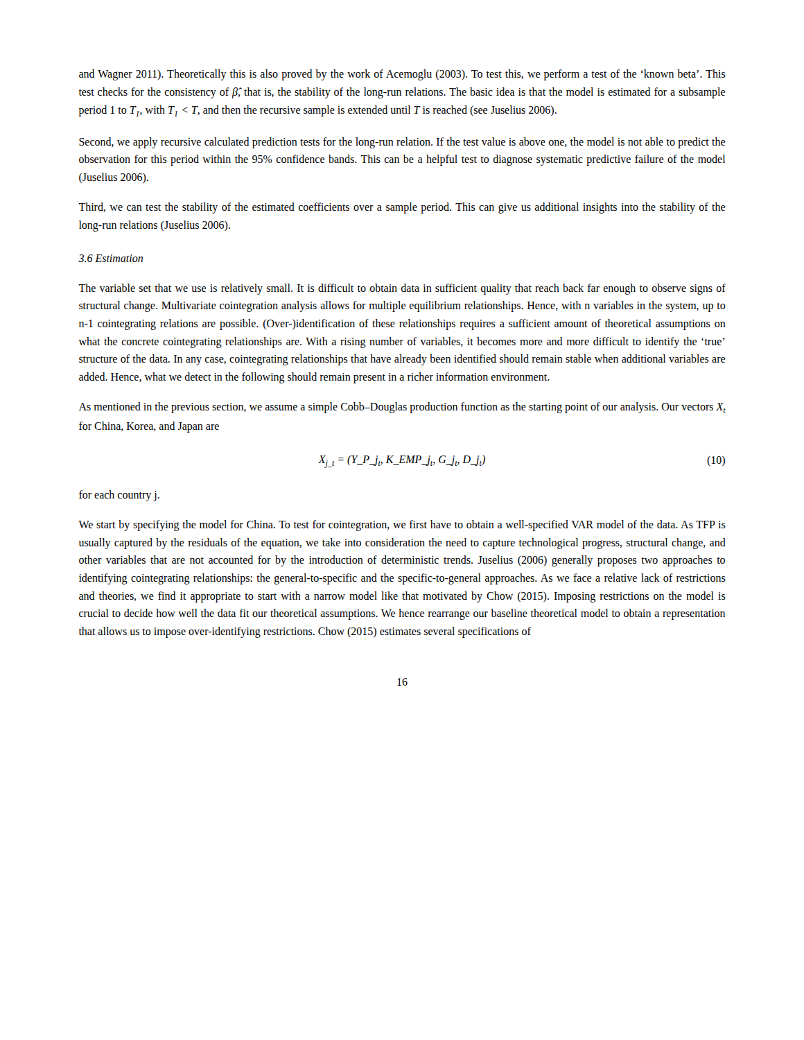and Wagner 2011). Theoretically this is also proved by the work of Acemoglu (2003). To test this, we perform a test of the ‘known beta’. This test checks for the consistency of β̂, that is, the stability of the long-run relations. The basic idea is that the model is estimated for a subsample period 1 to T1, with T1 < T, and then the recursive sample is extended until T is reached (see Juselius 2006).
Second, we apply recursive calculated prediction tests for the long-run relation. If the test value is above one, the model is not able to predict the observation for this period within the 95% confidence bands. This can be a helpful test to diagnose systematic predictive failure of the model (Juselius 2006).
Third, we can test the stability of the estimated coefficients over a sample period. This can give us additional insights into the stability of the long-run relations (Juselius 2006).
3.6 Estimation
The variable set that we use is relatively small. It is difficult to obtain data in sufficient quality that reach back far enough to observe signs of structural change. Multivariate cointegration analysis allows for multiple equilibrium relationships. Hence, with n variables in the system, up to n-1 cointegrating relations are possible. (Over-)identification of these relationships requires a sufficient amount of theoretical assumptions on what the concrete cointegrating relationships are. With a rising number of variables, it becomes more and more difficult to identify the ‘true’ structure of the data. In any case, cointegrating relationships that have already been identified should remain stable when additional variables are added. Hence, what we detect in the following should remain present in a richer information environment.
As mentioned in the previous section, we assume a simple Cobb–Douglas production function as the starting point of our analysis. Our vectors Xt for China, Korea, and Japan are
Xj_t = (Y_P_jt, K_EMP_jt, G_jt, D_jt) (10)
for each country j.
We start by specifying the model for China. To test for cointegration, we first have to obtain a well-specified VAR model of the data. As TFP is usually captured by the residuals of the equation, we take into consideration the need to capture technological progress, structural change, and other variables that are not accounted for by the introduction of deterministic trends. Juselius (2006) generally proposes two approaches to identifying cointegrating relationships: the general-to-specific and the specific-to-general approaches. As we face a relative lack of restrictions and theories, we find it appropriate to start with a narrow model like that motivated by Chow (2015). Imposing restrictions on the model is crucial to decide how well the data fit our theoretical assumptions. We hence rearrange our baseline theoretical model to obtain a representation that allows us to impose over-identifying restrictions. Chow (2015) estimates several specifications of
16